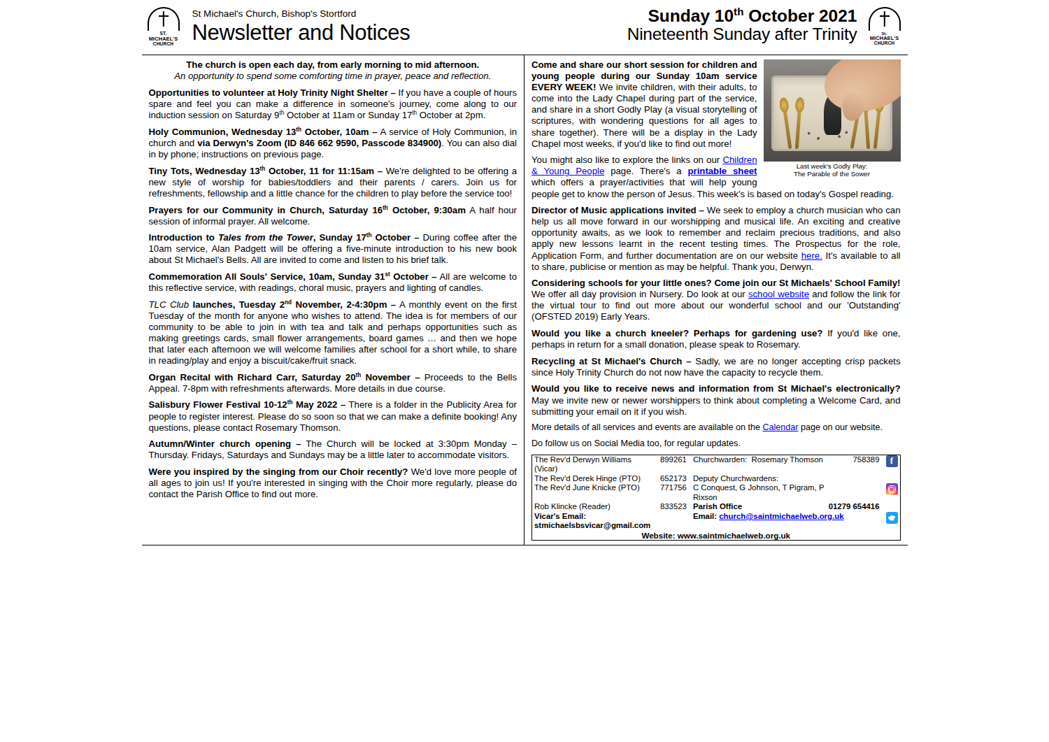ST.
MICHAEL'S
CHURCH
St Michael's Church, Bishop's Stortford
Newsletter and Notices
Sunday 10th October 2021
Nineteenth Sunday after Trinity
St.
MICHAEL'S
CHURCH
The church is open each day, from early morning to mid afternoon. An opportunity to spend some comforting time in prayer, peace and reflection.
Opportunities to volunteer at Holy Trinity Night Shelter – If you have a couple of hours spare and feel you can make a difference in someone's journey, come along to our induction session on Saturday 9th October at 11am or Sunday 17th October at 2pm.
Holy Communion, Wednesday 13th October, 10am – A service of Holy Communion, in church and via Derwyn's Zoom (ID 846 662 9590, Passcode 834900). You can also dial in by phone; instructions on previous page.
Tiny Tots, Wednesday 13th October, 11 for 11:15am – We're delighted to be offering a new style of worship for babies/toddlers and their parents / carers. Join us for refreshments, fellowship and a little chance for the children to play before the service too!
Prayers for our Community in Church, Saturday 16th October, 9:30am A half hour session of informal prayer. All welcome.
Introduction to Tales from the Tower, Sunday 17th October – During coffee after the 10am service, Alan Padgett will be offering a five-minute introduction to his new book about St Michael's Bells. All are invited to come and listen to his brief talk.
Commemoration All Souls' Service, 10am, Sunday 31st October – All are welcome to this reflective service, with readings, choral music, prayers and lighting of candles.
TLC Club launches, Tuesday 2nd November, 2-4:30pm – A monthly event on the first Tuesday of the month for anyone who wishes to attend. The idea is for members of our community to be able to join in with tea and talk and perhaps opportunities such as making greetings cards, small flower arrangements, board games … and then we hope that later each afternoon we will welcome families after school for a short while, to share in reading/play and enjoy a biscuit/cake/fruit snack.
Organ Recital with Richard Carr, Saturday 20th November – Proceeds to the Bells Appeal. 7-8pm with refreshments afterwards. More details in due course.
Salisbury Flower Festival 10-12th May 2022 – There is a folder in the Publicity Area for people to register interest. Please do so soon so that we can make a definite booking! Any questions, please contact Rosemary Thomson.
Autumn/Winter church opening – The Church will be locked at 3:30pm Monday – Thursday. Fridays, Saturdays and Sundays may be a little later to accommodate visitors.
Were you inspired by the singing from our Choir recently? We'd love more people of all ages to join us! If you're interested in singing with the Choir more regularly, please do contact the Parish Office to find out more.
Last week's Godly Play:
The Parable of the Sower
Come and share our short session for children and young people during our Sunday 10am service EVERY WEEK! We invite children, with their adults, to come into the Lady Chapel during part of the service, and share in a short Godly Play (a visual storytelling of scriptures, with wondering questions for all ages to share together). There will be a display in the Lady Chapel most weeks, if you'd like to find out more!
You might also like to explore the links on our Children & Young People page. There's a printable sheet which offers a prayer/activities that will help young people get to know the person of Jesus. This week's is based on today's Gospel reading.
Director of Music applications invited – We seek to employ a church musician who can help us all move forward in our worshipping and musical life. An exciting and creative opportunity awaits, as we look to remember and reclaim precious traditions, and also apply new lessons learnt in the recent testing times. The Prospectus for the role, Application Form, and further documentation are on our website here. It's available to all to share, publicise or mention as may be helpful. Thank you, Derwyn.
Considering schools for your little ones? Come join our St Michaels' School Family! We offer all day provision in Nursery. Do look at our school website and follow the link for the virtual tour to find out more about our wonderful school and our 'Outstanding' (OFSTED 2019) Early Years.
Would you like a church kneeler? Perhaps for gardening use? If you'd like one, perhaps in return for a small donation, please speak to Rosemary.
Recycling at St Michael's Church – Sadly, we are no longer accepting crisp packets since Holy Trinity Church do not now have the capacity to recycle them.
Would you like to receive news and information from St Michael's electronically? May we invite new or newer worshippers to think about completing a Welcome Card, and submitting your email on it if you wish.
More details of all services and events are available on the Calendar page on our website.
Do follow us on Social Media too, for regular updates.
| The Rev'd Derwyn Williams (Vicar) | 899261 | Churchwarden: Rosemary Thomson | 758389 | |
| The Rev'd Derek Hinge (PTO) | 652173 | Deputy Churchwardens: | |
| The Rev'd June Knicke (PTO) | 771756 | C Conquest, G Johnson, T Pigram, P Rixson | | |
| Rob Klincke (Reader) | 833523 | Parish Office | 01279 654416 |
| Vicar's Email: stmichaelsbsvicar@gmail.com | Email: church@saintmichaelweb.org.uk | |
| Website: www.saintmichaelweb.org.uk |